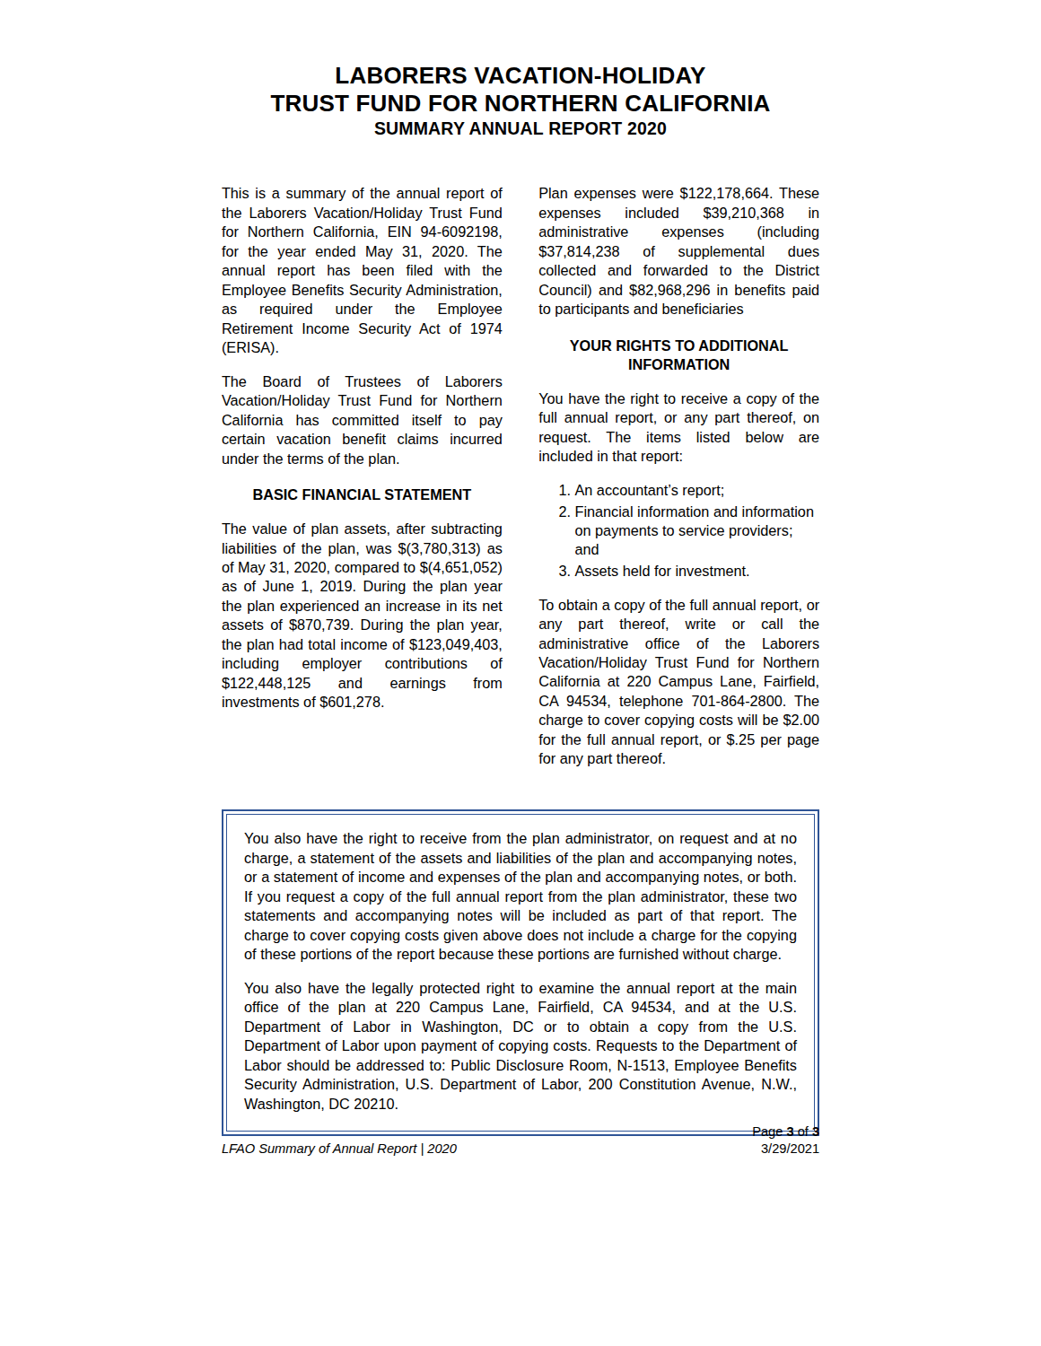LABORERS VACATION-HOLIDAY
TRUST FUND FOR NORTHERN CALIFORNIA SUMMARY ANNUAL REPORT 2020
This is a summary of the annual report of the Laborers Vacation/Holiday Trust Fund for Northern California, EIN 94-6092198, for the year ended May 31, 2020. The annual report has been filed with the Employee Benefits Security Administration, as required under the Employee Retirement Income Security Act of 1974 (ERISA).
The Board of Trustees of Laborers Vacation/Holiday Trust Fund for Northern California has committed itself to pay certain vacation benefit claims incurred under the terms of the plan.
BASIC FINANCIAL STATEMENT
The value of plan assets, after subtracting liabilities of the plan, was $(3,780,313) as of May 31, 2020, compared to $(4,651,052) as of June 1, 2019. During the plan year the plan experienced an increase in its net assets of $870,739. During the plan year, the plan had total income of $123,049,403, including employer contributions of $122,448,125 and earnings from investments of $601,278.
Plan expenses were $122,178,664. These expenses included $39,210,368 in administrative expenses (including $37,814,238 of supplemental dues collected and forwarded to the District Council) and $82,968,296 in benefits paid to participants and beneficiaries
YOUR RIGHTS TO ADDITIONAL INFORMATION
You have the right to receive a copy of the full annual report, or any part thereof, on request. The items listed below are included in that report:
An accountant’s report;
Financial information and information on payments to service providers; and
Assets held for investment.
To obtain a copy of the full annual report, or any part thereof, write or call the administrative office of the Laborers Vacation/Holiday Trust Fund for Northern California at 220 Campus Lane, Fairfield, CA 94534, telephone 701-864-2800. The charge to cover copying costs will be $2.00 for the full annual report, or $.25 per page for any part thereof.
You also have the right to receive from the plan administrator, on request and at no charge, a statement of the assets and liabilities of the plan and accompanying notes, or a statement of income and expenses of the plan and accompanying notes, or both. If you request a copy of the full annual report from the plan administrator, these two statements and accompanying notes will be included as part of that report. The charge to cover copying costs given above does not include a charge for the copying of these portions of the report because these portions are furnished without charge.
You also have the legally protected right to examine the annual report at the main office of the plan at 220 Campus Lane, Fairfield, CA 94534, and at the U.S. Department of Labor in Washington, DC or to obtain a copy from the U.S. Department of Labor upon payment of copying costs. Requests to the Department of Labor should be addressed to: Public Disclosure Room, N-1513, Employee Benefits Security Administration, U.S. Department of Labor, 200 Constitution Avenue, N.W., Washington, DC 20210.
LFAO Summary of Annual Report | 2020
Page 3 of 3 3/29/2021